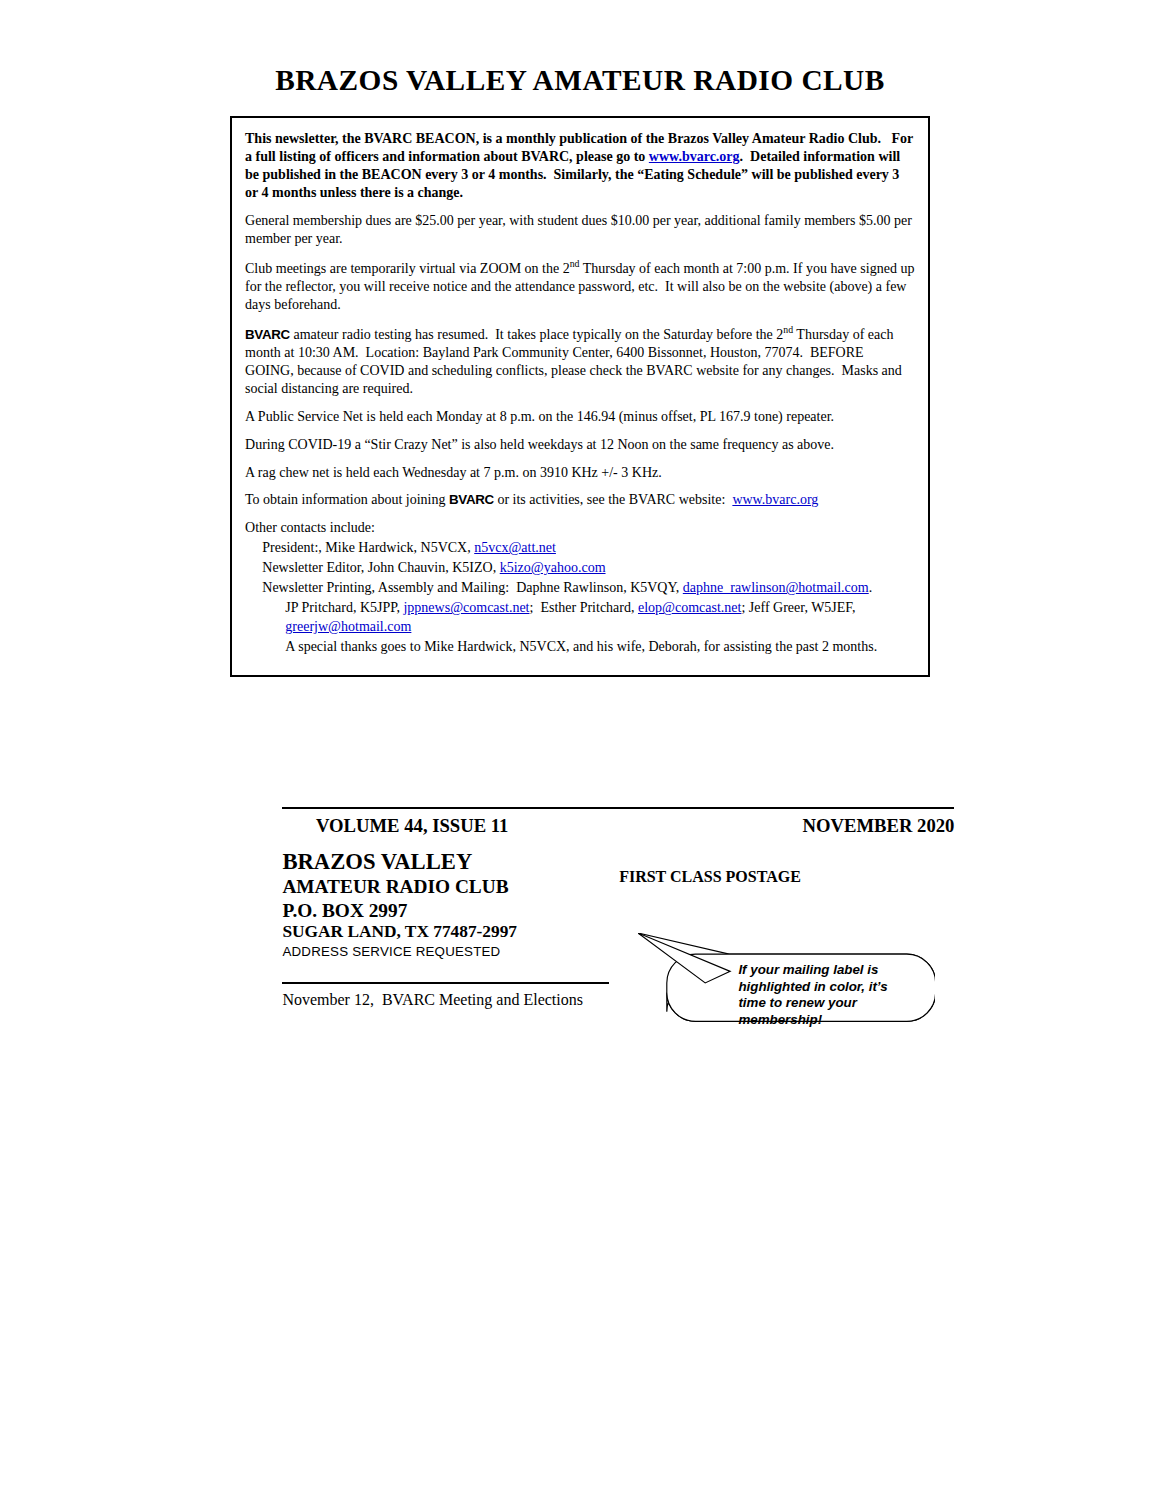BRAZOS VALLEY AMATEUR RADIO CLUB
This newsletter, the BVARC BEACON, is a monthly publication of the Brazos Valley Amateur Radio Club. For a full listing of officers and information about BVARC, please go to www.bvarc.org. Detailed information will be published in the BEACON every 3 or 4 months. Similarly, the “Eating Schedule” will be published every 3 or 4 months unless there is a change.
General membership dues are $25.00 per year, with student dues $10.00 per year, additional family members $5.00 per member per year.
Club meetings are temporarily virtual via ZOOM on the 2nd Thursday of each month at 7:00 p.m. If you have signed up for the reflector, you will receive notice and the attendance password, etc. It will also be on the website (above) a few days beforehand.
BVARC amateur radio testing has resumed. It takes place typically on the Saturday before the 2nd Thursday of each month at 10:30 AM. Location: Bayland Park Community Center, 6400 Bissonnet, Houston, 77074. BEFORE GOING, because of COVID and scheduling conflicts, please check the BVARC website for any changes. Masks and social distancing are required.
A Public Service Net is held each Monday at 8 p.m. on the 146.94 (minus offset, PL 167.9 tone) repeater.
During COVID-19 a “Stir Crazy Net” is also held weekdays at 12 Noon on the same frequency as above.
A rag chew net is held each Wednesday at 7 p.m. on 3910 KHz +/- 3 KHz.
To obtain information about joining BVARC or its activities, see the BVARC website: www.bvarc.org
Other contacts include:
President:, Mike Hardwick, N5VCX, n5vcx@att.net
Newsletter Editor, John Chauvin, K5IZO, k5izo@yahoo.com
Newsletter Printing, Assembly and Mailing: Daphne Rawlinson, K5VQY, daphne_rawlinson@hotmail.com.
JP Pritchard, K5JPP, jppnews@comcast.net; Esther Pritchard, elop@comcast.net; Jeff Greer, W5JEF, greerjw@hotmail.com
A special thanks goes to Mike Hardwick, N5VCX, and his wife, Deborah, for assisting the past 2 months.
VOLUME 44, ISSUE 11
NOVEMBER 2020
BRAZOS VALLEY
AMATEUR RADIO CLUB
P.O. BOX 2997
SUGAR LAND, TX 77487-2997
ADDRESS SERVICE REQUESTED
FIRST CLASS POSTAGE
November 12, BVARC Meeting and Elections
If your mailing label is highlighted in color, it’s time to renew your membership!